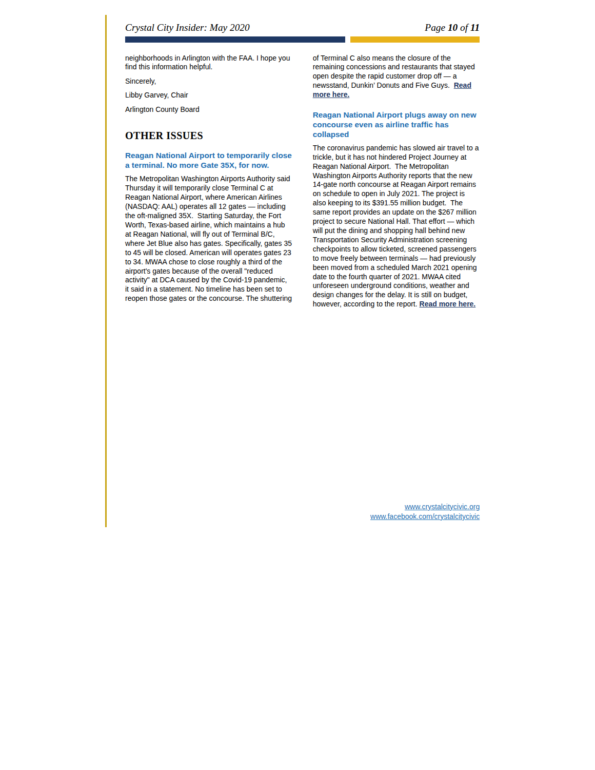Crystal City Insider: May 2020
Page 10 of 11
neighborhoods in Arlington with the FAA. I hope you find this information helpful.
Sincerely,
Libby Garvey, Chair
Arlington County Board
OTHER ISSUES
Reagan National Airport to temporarily close a terminal. No more Gate 35X, for now.
The Metropolitan Washington Airports Authority said Thursday it will temporarily close Terminal C at Reagan National Airport, where American Airlines (NASDAQ: AAL) operates all 12 gates — including the oft-maligned 35X. Starting Saturday, the Fort Worth, Texas-based airline, which maintains a hub at Reagan National, will fly out of Terminal B/C, where Jet Blue also has gates. Specifically, gates 35 to 45 will be closed. American will operates gates 23 to 34. MWAA chose to close roughly a third of the airport's gates because of the overall "reduced activity" at DCA caused by the Covid-19 pandemic, it said in a statement. No timeline has been set to reopen those gates or the concourse. The shuttering of Terminal C also means the closure of the remaining concessions and restaurants that stayed open despite the rapid customer drop off — a newsstand, Dunkin’ Donuts and Five Guys. Read more here.
Reagan National Airport plugs away on new concourse even as airline traffic has collapsed
The coronavirus pandemic has slowed air travel to a trickle, but it has not hindered Project Journey at Reagan National Airport. The Metropolitan Washington Airports Authority reports that the new 14-gate north concourse at Reagan Airport remains on schedule to open in July 2021. The project is also keeping to its $391.55 million budget. The same report provides an update on the $267 million project to secure National Hall. That effort — which will put the dining and shopping hall behind new Transportation Security Administration screening checkpoints to allow ticketed, screened passengers to move freely between terminals — had previously been moved from a scheduled March 2021 opening date to the fourth quarter of 2021. MWAA cited unforeseen underground conditions, weather and design changes for the delay. It is still on budget, however, according to the report. Read more here.
www.crystalcitycivic.org
www.facebook.com/crystalcitycivic